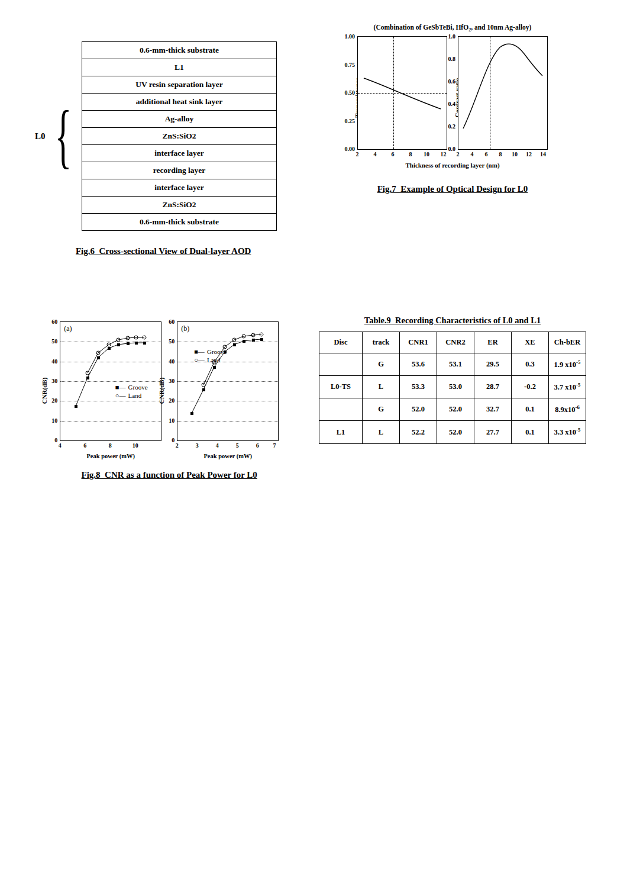L0{
| 0.6-mm-thick substrate |
| L1 |
| UV resin separation layer |
| additional heat sink layer |
| Ag-alloy |
| ZnS:SiO2 |
| interface layer |
| recording layer |
| interface layer |
| ZnS:SiO2 |
| 0.6-mm-thick substrate |
Fig.6 Cross-sectional View of Dual-layer AOD
(Combination of GeSbTeBi, HfO2, and 10nm Ag-alloy)
Transmittance
1.00 0.75 0.50 0.25 0.00
2 4 6 8 10 12
Contrast ratio
1.0 0.8 0.6 0.4 0.2 0.0
2 4 6 8 10 12 14
Thickness of recording layer (nm)
Fig.7 Example of Optical Design for L0
CNR(dB)
60 50 40 30 20 10 0
(a)
■—Groove
○—Land
4 6 8 10
Peak power (mW)
CNR(dB)
60 50 40 30 20 10 0
(b)
■—Groove
○—Land
2 3 4 5 6 7
Peak power (mW)
Fig.8 CNR as a function of Peak Power for L0
Table.9 Recording Characteristics of L0 and L1
| Disc | track | CNR1 | CNR2 | ER | XE | Ch-bER |
| --- | --- | --- | --- | --- | --- | --- |
| | G | 53.6 | 53.1 | 29.5 | 0.3 | 1.9 x10 -5 |
| L0-TS | L | 53.3 | 53.0 | 28.7 | -0.2 | 3.7 x10 -5 |
| | G | 52.0 | 52.0 | 32.7 | 0.1 | 8.9x10 -6 |
| L1 | L | 52.2 | 52.0 | 27.7 | 0.1 | 3.3 x10 -5 |